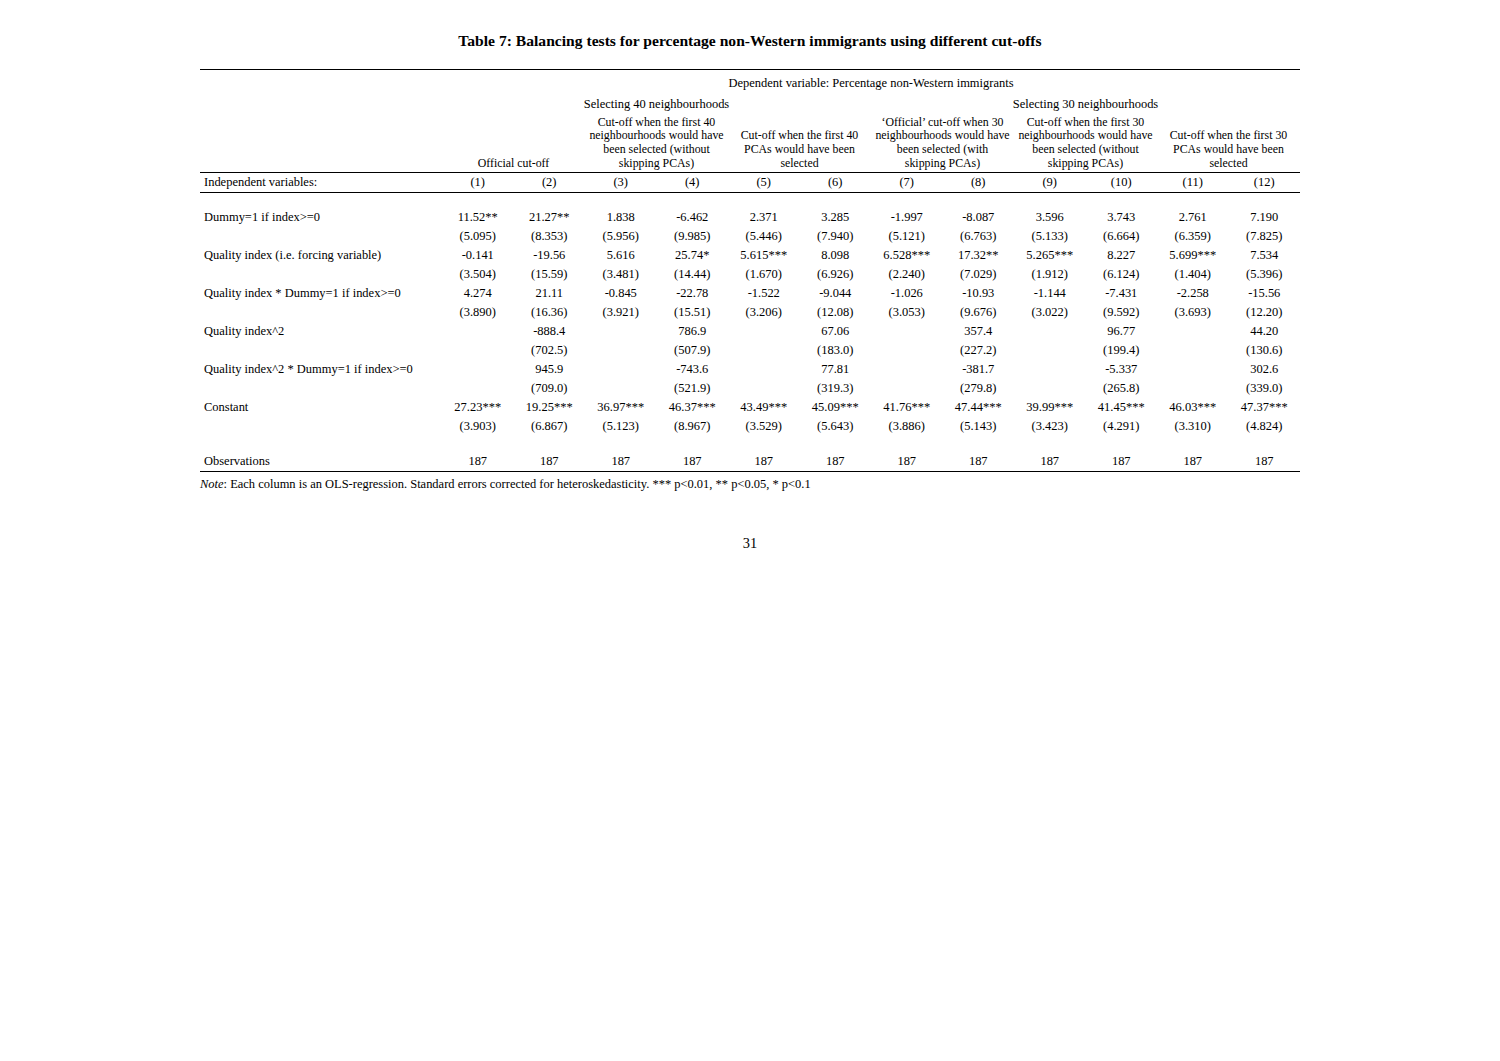Table 7: Balancing tests for percentage non-Western immigrants using different cut-offs
| | Dependent variable: Percentage non-Western immigrants |
| | Selecting 40 neighbourhoods | Selecting 30 neighbourhoods |
| | Official cut-off | Cut-off when the first 40 neighbourhoods would have been selected (without skipping PCAs) | Cut-off when the first 40 PCAs would have been selected | ‘Official’ cut-off when 30 neighbourhoods would have been selected (with skipping PCAs) | Cut-off when the first 30 neighbourhoods would have been selected (without skipping PCAs) | Cut-off when the first 30 PCAs would have been selected |
| Independent variables: | (1) | (2) | (3) | (4) | (5) | (6) | (7) | (8) | (9) | (10) | (11) | (12) |
| Dummy=1 if index>=0 | 11.52** | 21.27** | 1.838 | -6.462 | 2.371 | 3.285 | -1.997 | -8.087 | 3.596 | 3.743 | 2.761 | 7.190 |
| | (5.095) | (8.353) | (5.956) | (9.985) | (5.446) | (7.940) | (5.121) | (6.763) | (5.133) | (6.664) | (6.359) | (7.825) |
| Quality index (i.e. forcing variable) | -0.141 | -19.56 | 5.616 | 25.74* | 5.615*** | 8.098 | 6.528*** | 17.32** | 5.265*** | 8.227 | 5.699*** | 7.534 |
| | (3.504) | (15.59) | (3.481) | (14.44) | (1.670) | (6.926) | (2.240) | (7.029) | (1.912) | (6.124) | (1.404) | (5.396) |
| Quality index * Dummy=1 if index>=0 | 4.274 | 21.11 | -0.845 | -22.78 | -1.522 | -9.044 | -1.026 | -10.93 | -1.144 | -7.431 | -2.258 | -15.56 |
| | (3.890) | (16.36) | (3.921) | (15.51) | (3.206) | (12.08) | (3.053) | (9.676) | (3.022) | (9.592) | (3.693) | (12.20) |
| Quality index^2 | | -888.4 | | 786.9 | | 67.06 | | 357.4 | | 96.77 | | 44.20 |
| | | (702.5) | | (507.9) | | (183.0) | | (227.2) | | (199.4) | | (130.6) |
| Quality index^2 * Dummy=1 if index>=0 | | 945.9 | | -743.6 | | 77.81 | | -381.7 | | -5.337 | | 302.6 |
| | | (709.0) | | (521.9) | | (319.3) | | (279.8) | | (265.8) | | (339.0) |
| Constant | 27.23*** | 19.25*** | 36.97*** | 46.37*** | 43.49*** | 45.09*** | 41.76*** | 47.44*** | 39.99*** | 41.45*** | 46.03*** | 47.37*** |
| | (3.903) | (6.867) | (5.123) | (8.967) | (3.529) | (5.643) | (3.886) | (5.143) | (3.423) | (4.291) | (3.310) | (4.824) |
| Observations | 187 | 187 | 187 | 187 | 187 | 187 | 187 | 187 | 187 | 187 | 187 | 187 |
Note: Each column is an OLS-regression. Standard errors corrected for heteroskedasticity. *** p<0.01, ** p<0.05, * p<0.1
31